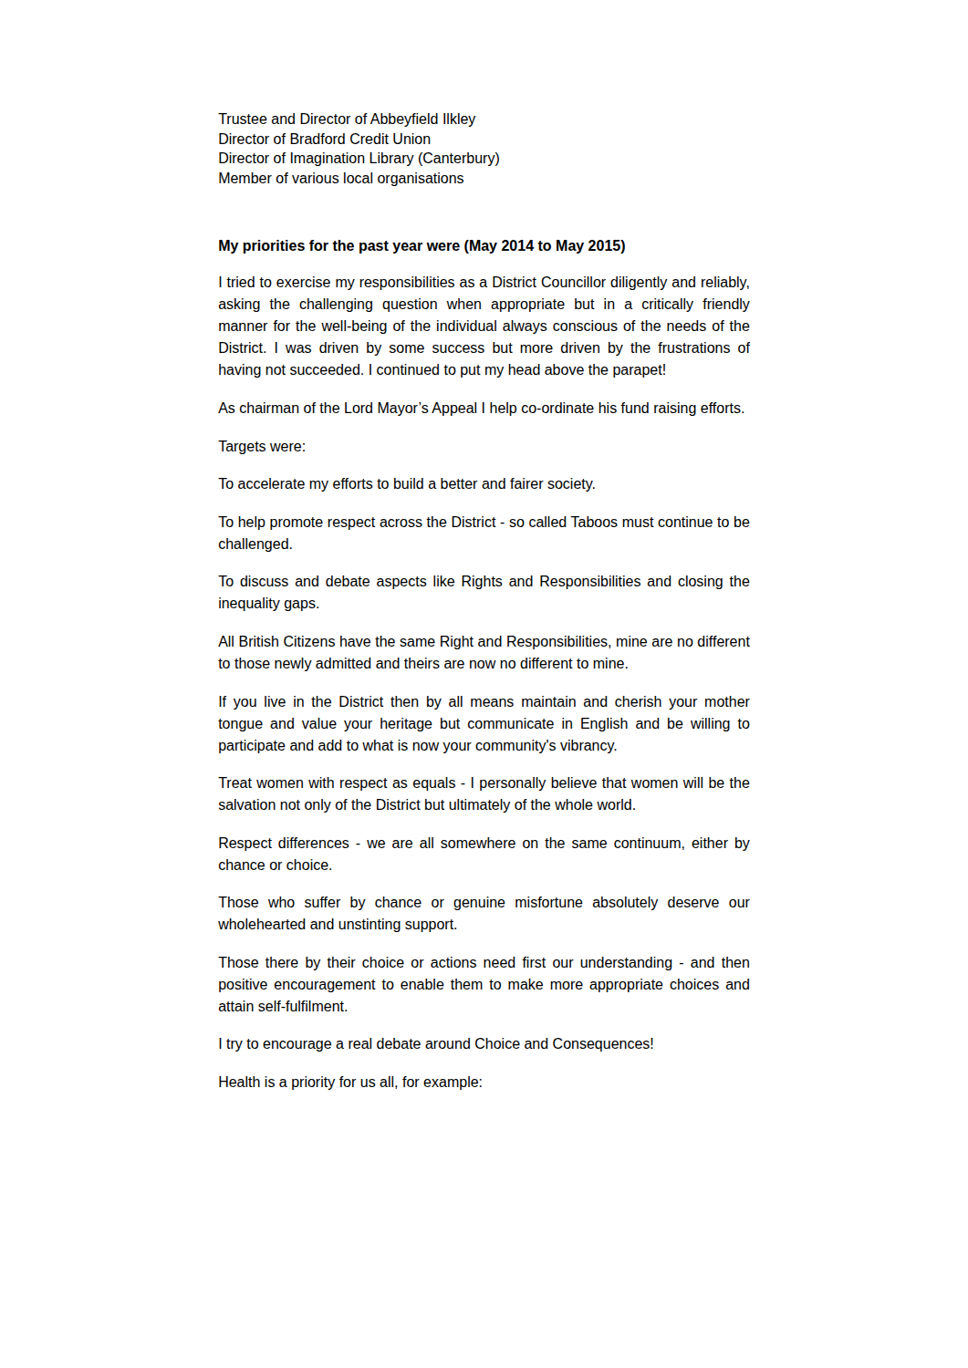Trustee and Director of Abbeyfield Ilkley
Director of Bradford Credit Union
Director of Imagination Library (Canterbury)
Member of various local organisations
My priorities for the past year were (May 2014 to May 2015)
I tried to exercise my responsibilities as a District Councillor diligently and reliably, asking the challenging question when appropriate but in a critically friendly manner for the well-being of the individual always conscious of the needs of the District. I was driven by some success but more driven by the frustrations of having not succeeded. I continued to put my head above the parapet!
As chairman of the Lord Mayor’s Appeal I help co-ordinate his fund raising efforts.
Targets were:
To accelerate my efforts to build a better and fairer society.
To help promote respect across the District - so called Taboos must continue to be challenged.
To discuss and debate aspects like Rights and Responsibilities and closing the inequality gaps.
All British Citizens have the same Right and Responsibilities, mine are no different to those newly admitted and theirs are now no different to mine.
If you live in the District then by all means maintain and cherish your mother tongue and value your heritage but communicate in English and be willing to participate and add to what is now your community's vibrancy.
Treat women with respect as equals - I personally believe that women will be the salvation not only of the District but ultimately of the whole world.
Respect differences - we are all somewhere on the same continuum, either by chance or choice.
Those who suffer by chance or genuine misfortune absolutely deserve our wholehearted and unstinting support.
Those there by their choice or actions need first our understanding - and then positive encouragement to enable them to make more appropriate choices and attain self-fulfilment.
I try to encourage a real debate around Choice and Consequences!
Health is a priority for us all, for example: